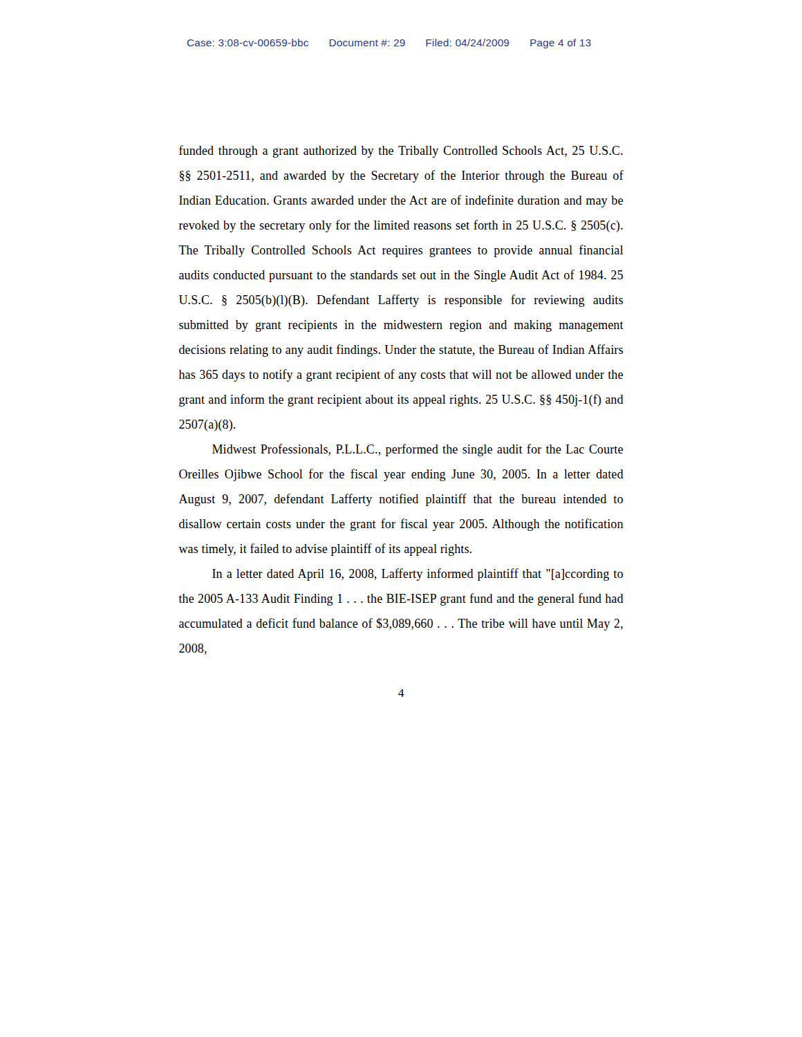Case: 3:08-cv-00659-bbc Document #: 29 Filed: 04/24/2009 Page 4 of 13
funded through a grant authorized by the Tribally Controlled Schools Act, 25 U.S.C. §§ 2501-2511, and awarded by the Secretary of the Interior through the Bureau of Indian Education. Grants awarded under the Act are of indefinite duration and may be revoked by the secretary only for the limited reasons set forth in 25 U.S.C. § 2505(c). The Tribally Controlled Schools Act requires grantees to provide annual financial audits conducted pursuant to the standards set out in the Single Audit Act of 1984. 25 U.S.C. § 2505(b)(l)(B). Defendant Lafferty is responsible for reviewing audits submitted by grant recipients in the midwestern region and making management decisions relating to any audit findings. Under the statute, the Bureau of Indian Affairs has 365 days to notify a grant recipient of any costs that will not be allowed under the grant and inform the grant recipient about its appeal rights. 25 U.S.C. §§ 450j-1(f) and 2507(a)(8).
Midwest Professionals, P.L.L.C., performed the single audit for the Lac Courte Oreilles Ojibwe School for the fiscal year ending June 30, 2005. In a letter dated August 9, 2007, defendant Lafferty notified plaintiff that the bureau intended to disallow certain costs under the grant for fiscal year 2005. Although the notification was timely, it failed to advise plaintiff of its appeal rights.
In a letter dated April 16, 2008, Lafferty informed plaintiff that "[a]ccording to the 2005 A-133 Audit Finding 1 . . . the BIE-ISEP grant fund and the general fund had accumulated a deficit fund balance of $3,089,660 . . . The tribe will have until May 2, 2008,
4